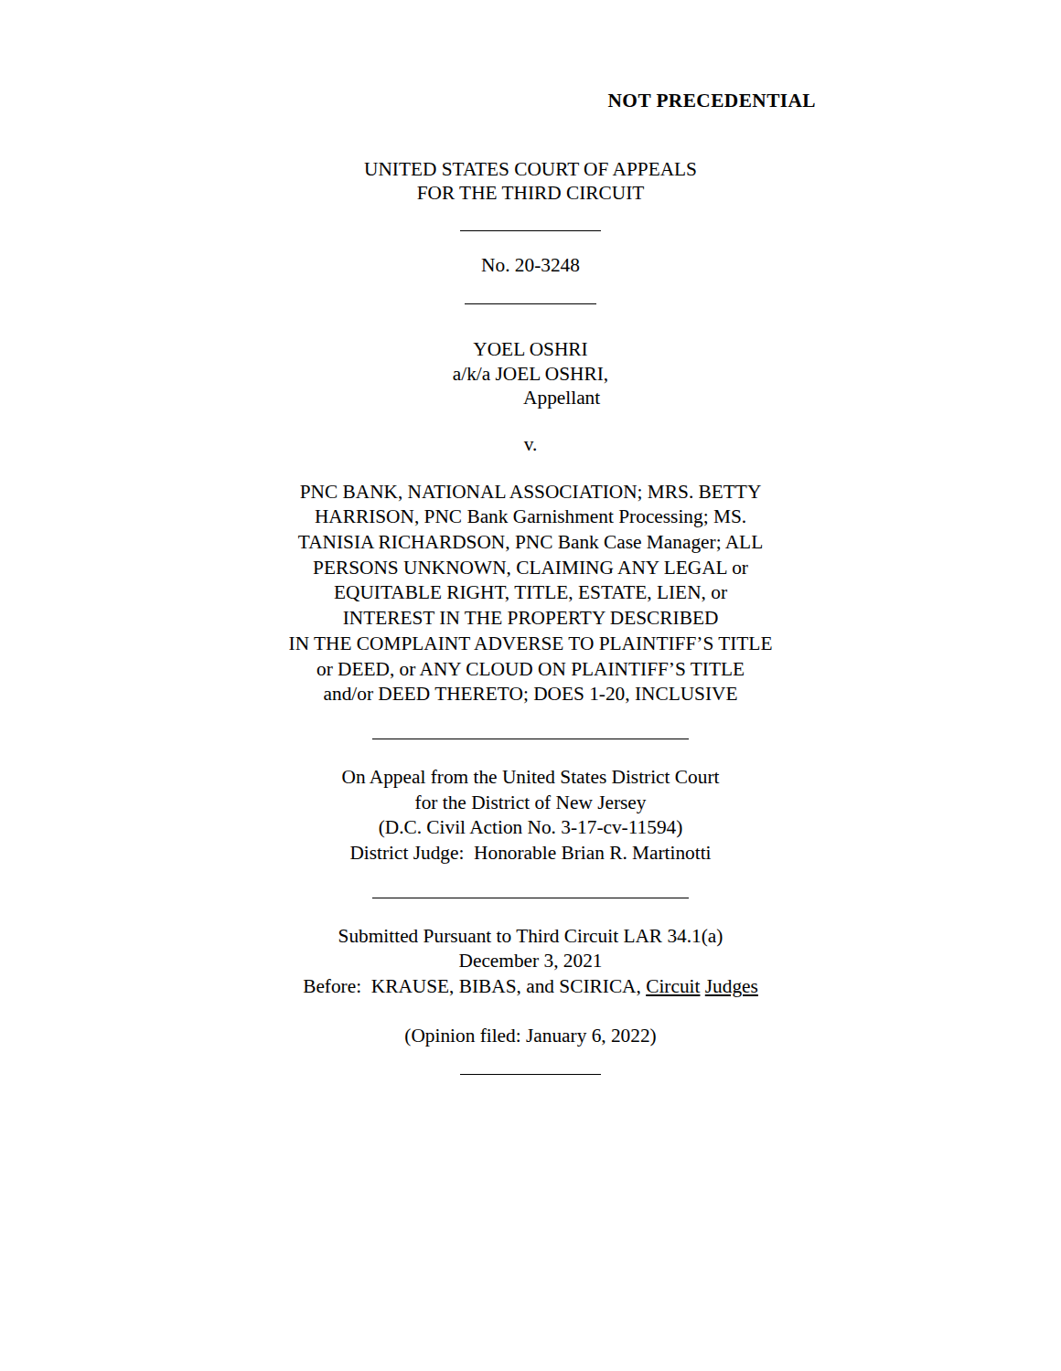NOT PRECEDENTIAL
UNITED STATES COURT OF APPEALS
FOR THE THIRD CIRCUIT
No. 20-3248
YOEL OSHRI a/k/a JOEL OSHRI, Appellant
v.
PNC BANK, NATIONAL ASSOCIATION; MRS. BETTY
HARRISON, PNC Bank Garnishment Processing; MS.
TANISIA RICHARDSON, PNC Bank Case Manager; ALL
PERSONS UNKNOWN, CLAIMING ANY LEGAL or
EQUITABLE RIGHT, TITLE, ESTATE, LIEN, or
INTEREST IN THE PROPERTY DESCRIBED
IN THE COMPLAINT ADVERSE TO PLAINTIFF’S TITLE
or DEED, or ANY CLOUD ON PLAINTIFF’S TITLE
and/or DEED THERETO; DOES 1-20, INCLUSIVE
On Appeal from the United States District Court
for the District of New Jersey
(D.C. Civil Action No. 3-17-cv-11594)
District Judge: Honorable Brian R. Martinotti
Submitted Pursuant to Third Circuit LAR 34.1(a)
December 3, 2021
Before: KRAUSE, BIBAS, and SCIRICA, Circuit Judges
(Opinion filed: January 6, 2022)